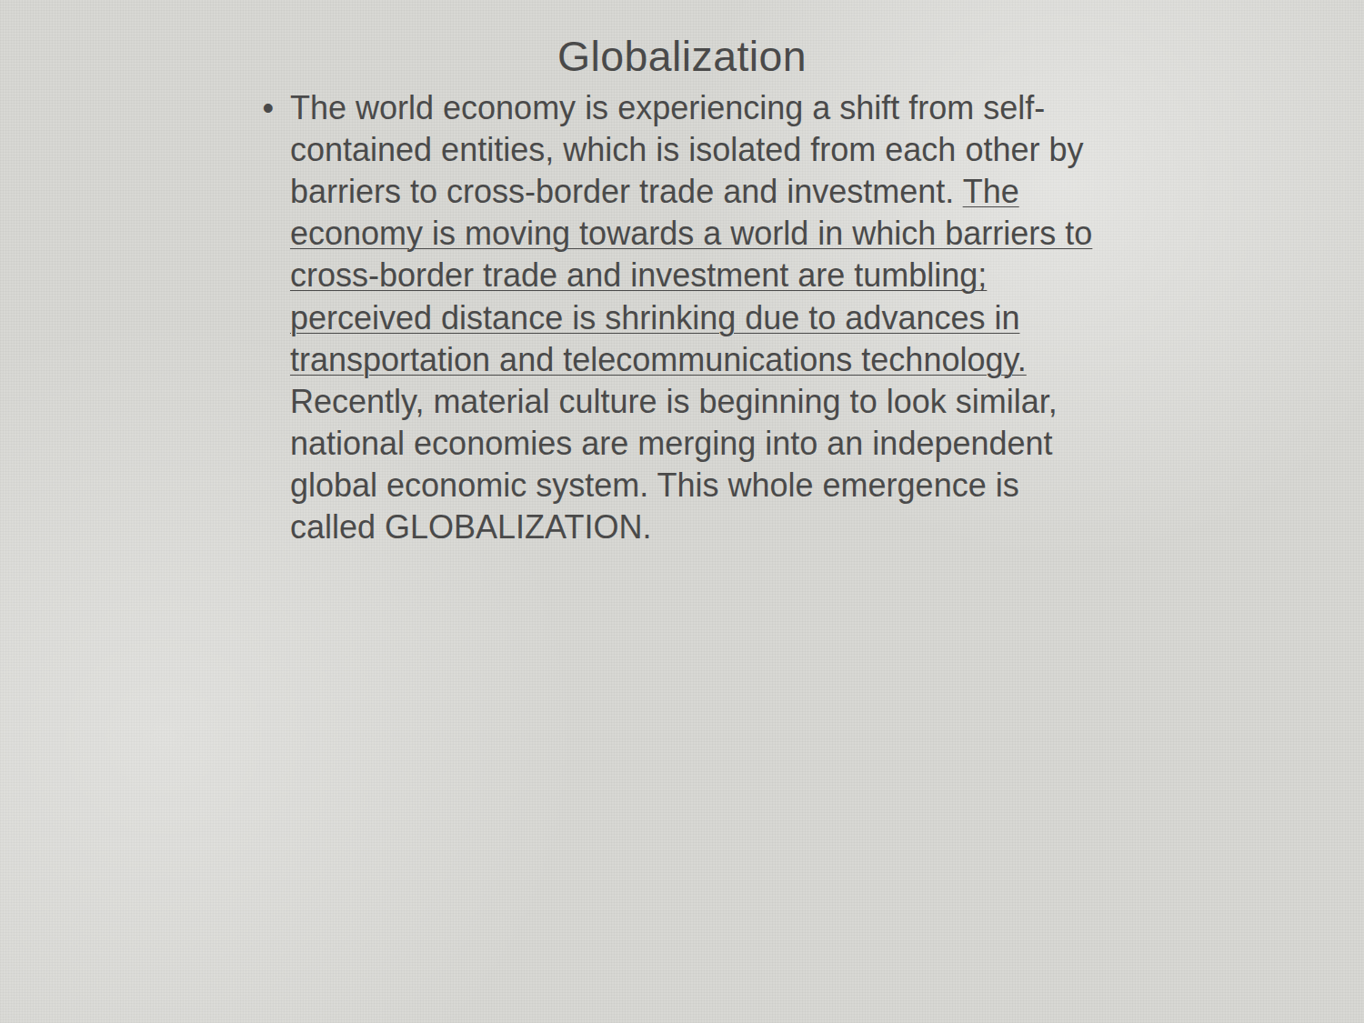Globalization
The world economy is experiencing a shift from self-contained entities, which is isolated from each other by barriers to cross-border trade and investment. The economy is moving towards a world in which barriers to cross-border trade and investment are tumbling; perceived distance is shrinking due to advances in transportation and telecommunications technology. Recently, material culture is beginning to look similar, national economies are merging into an independent global economic system. This whole emergence is called GLOBALIZATION.